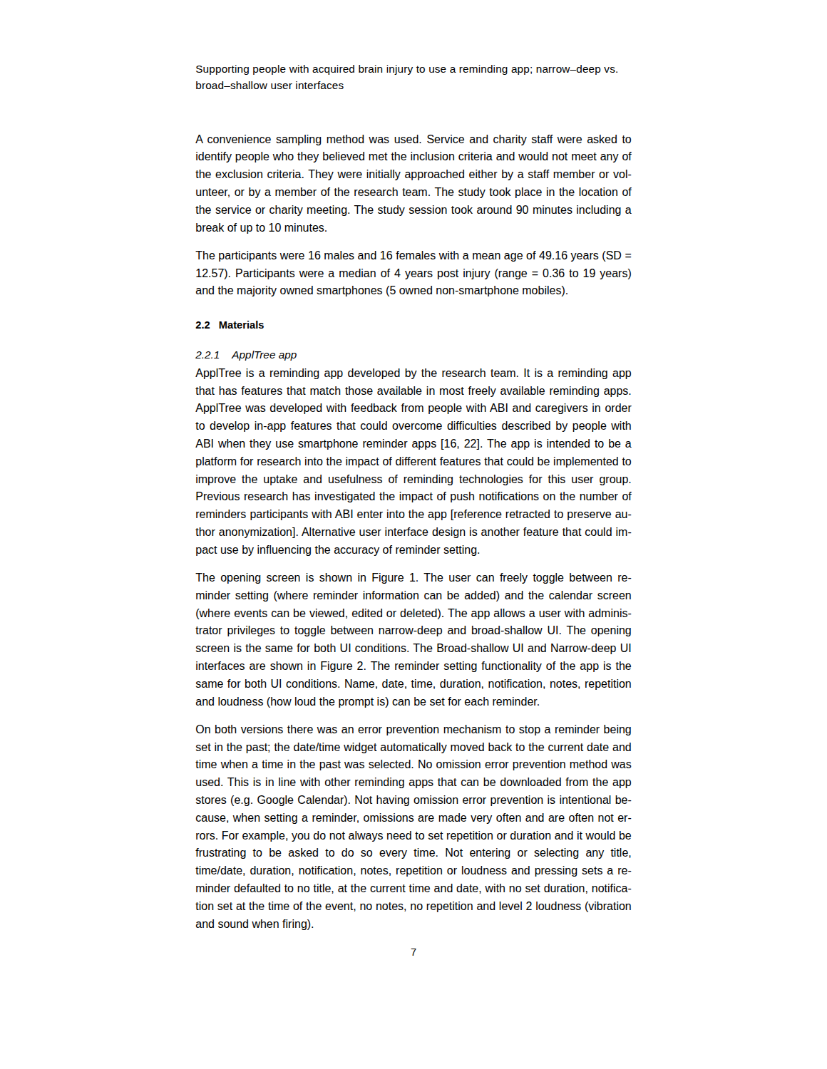Supporting people with acquired brain injury to use a reminding app; narrow–deep vs. broad–shallow user interfaces
A convenience sampling method was used. Service and charity staff were asked to identify people who they believed met the inclusion criteria and would not meet any of the exclusion criteria. They were initially approached either by a staff member or volunteer, or by a member of the research team. The study took place in the location of the service or charity meeting. The study session took around 90 minutes including a break of up to 10 minutes.
The participants were 16 males and 16 females with a mean age of 49.16 years (SD = 12.57). Participants were a median of 4 years post injury (range = 0.36 to 19 years) and the majority owned smartphones (5 owned non-smartphone mobiles).
2.2 Materials
2.2.1 ApplTree app
ApplTree is a reminding app developed by the research team. It is a reminding app that has features that match those available in most freely available reminding apps. ApplTree was developed with feedback from people with ABI and caregivers in order to develop in-app features that could overcome difficulties described by people with ABI when they use smartphone reminder apps [16, 22]. The app is intended to be a platform for research into the impact of different features that could be implemented to improve the uptake and usefulness of reminding technologies for this user group. Previous research has investigated the impact of push notifications on the number of reminders participants with ABI enter into the app [reference retracted to preserve author anonymization]. Alternative user interface design is another feature that could impact use by influencing the accuracy of reminder setting.
The opening screen is shown in Figure 1. The user can freely toggle between reminder setting (where reminder information can be added) and the calendar screen (where events can be viewed, edited or deleted). The app allows a user with administrator privileges to toggle between narrow-deep and broad-shallow UI. The opening screen is the same for both UI conditions. The Broad-shallow UI and Narrow-deep UI interfaces are shown in Figure 2. The reminder setting functionality of the app is the same for both UI conditions. Name, date, time, duration, notification, notes, repetition and loudness (how loud the prompt is) can be set for each reminder.
On both versions there was an error prevention mechanism to stop a reminder being set in the past; the date/time widget automatically moved back to the current date and time when a time in the past was selected. No omission error prevention method was used. This is in line with other reminding apps that can be downloaded from the app stores (e.g. Google Calendar). Not having omission error prevention is intentional because, when setting a reminder, omissions are made very often and are often not errors. For example, you do not always need to set repetition or duration and it would be frustrating to be asked to do so every time. Not entering or selecting any title, time/date, duration, notification, notes, repetition or loudness and pressing sets a reminder defaulted to no title, at the current time and date, with no set duration, notification set at the time of the event, no notes, no repetition and level 2 loudness (vibration and sound when firing).
7